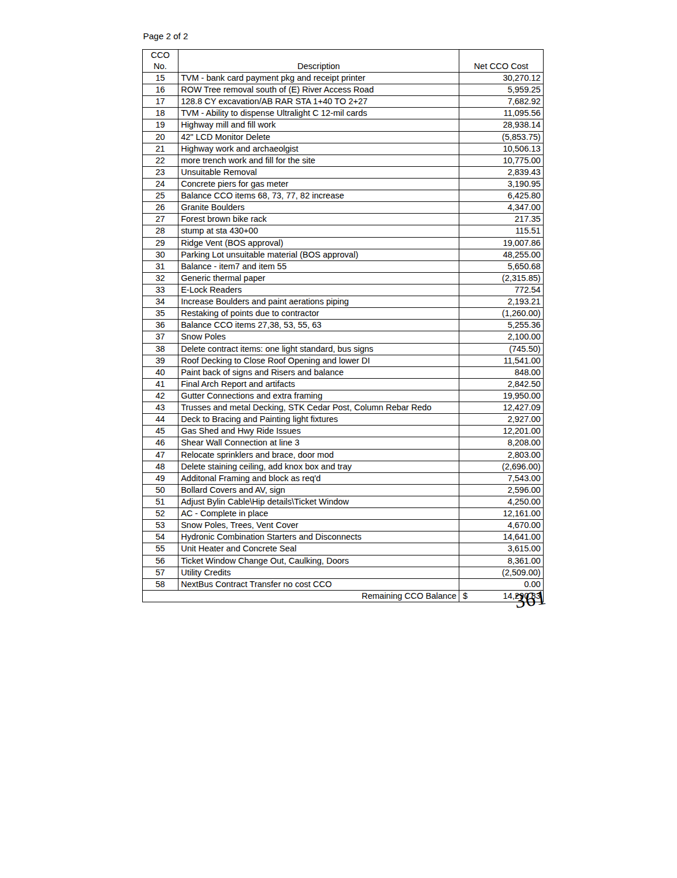Page 2 of 2
| CCO | Description | Net CCO Cost |
| --- | --- | --- |
| No. |
| 15 | TVM - bank card payment pkg and receipt printer | 30,270.12 |
| 16 | ROW Tree removal south of (E) River Access Road | 5,959.25 |
| 17 | 128.8 CY excavation/AB RAR STA 1+40 TO 2+27 | 7,682.92 |
| 18 | TVM - Ability to dispense Ultralight C 12-mil cards | 11,095.56 |
| 19 | Highway mill and fill work | 28,938.14 |
| 20 | 42" LCD Monitor Delete | (5,853.75) |
| 21 | Highway work and archaeolgist | 10,506.13 |
| 22 | more trench work and fill for the site | 10,775.00 |
| 23 | Unsuitable Removal | 2,839.43 |
| 24 | Concrete piers for gas meter | 3,190.95 |
| 25 | Balance CCO items 68, 73, 77, 82 increase | 6,425.80 |
| 26 | Granite Boulders | 4,347.00 |
| 27 | Forest brown bike rack | 217.35 |
| 28 | stump at sta 430+00 | 115.51 |
| 29 | Ridge Vent (BOS approval) | 19,007.86 |
| 30 | Parking Lot unsuitable material (BOS approval) | 48,255.00 |
| 31 | Balance - item7 and item 55 | 5,650.68 |
| 32 | Generic thermal paper | (2,315.85) |
| 33 | E-Lock Readers | 772.54 |
| 34 | Increase Boulders and paint aerations piping | 2,193.21 |
| 35 | Restaking of points due to contractor | (1,260.00) |
| 36 | Balance CCO items 27,38, 53, 55, 63 | 5,255.36 |
| 37 | Snow Poles | 2,100.00 |
| 38 | Delete contract items: one light standard, bus signs | (745.50) |
| 39 | Roof Decking to Close Roof Opening and lower DI | 11,541.00 |
| 40 | Paint back of signs and Risers and balance | 848.00 |
| 41 | Final Arch Report and artifacts | 2,842.50 |
| 42 | Gutter Connections and extra framing | 19,950.00 |
| 43 | Trusses and metal Decking, STK Cedar Post, Column Rebar Redo | 12,427.09 |
| 44 | Deck to Bracing and Painting light fixtures | 2,927.00 |
| 45 | Gas Shed and Hwy Ride Issues | 12,201.00 |
| 46 | Shear Wall Connection at line 3 | 8,208.00 |
| 47 | Relocate sprinklers and brace, door mod | 2,803.00 |
| 48 | Delete staining ceiling, add knox box and tray | (2,696.00) |
| 49 | Additonal Framing and block as req'd | 7,543.00 |
| 50 | Bollard Covers and AV, sign | 2,596.00 |
| 51 | Adjust Bylin Cable\Hip details\Ticket Window | 4,250.00 |
| 52 | AC - Complete in place | 12,161.00 |
| 53 | Snow Poles, Trees, Vent Cover | 4,670.00 |
| 54 | Hydronic Combination Starters and Disconnects | 14,641.00 |
| 55 | Unit Heater and Concrete Seal | 3,615.00 |
| 56 | Ticket Window Change Out, Caulking, Doors | 8,361.00 |
| 57 | Utility Credits | (2,509.00) |
| 58 | NextBus Contract Transfer no cost CCO | 0.00 |
| Remaining CCO Balance | $ 14,290.83 |
361